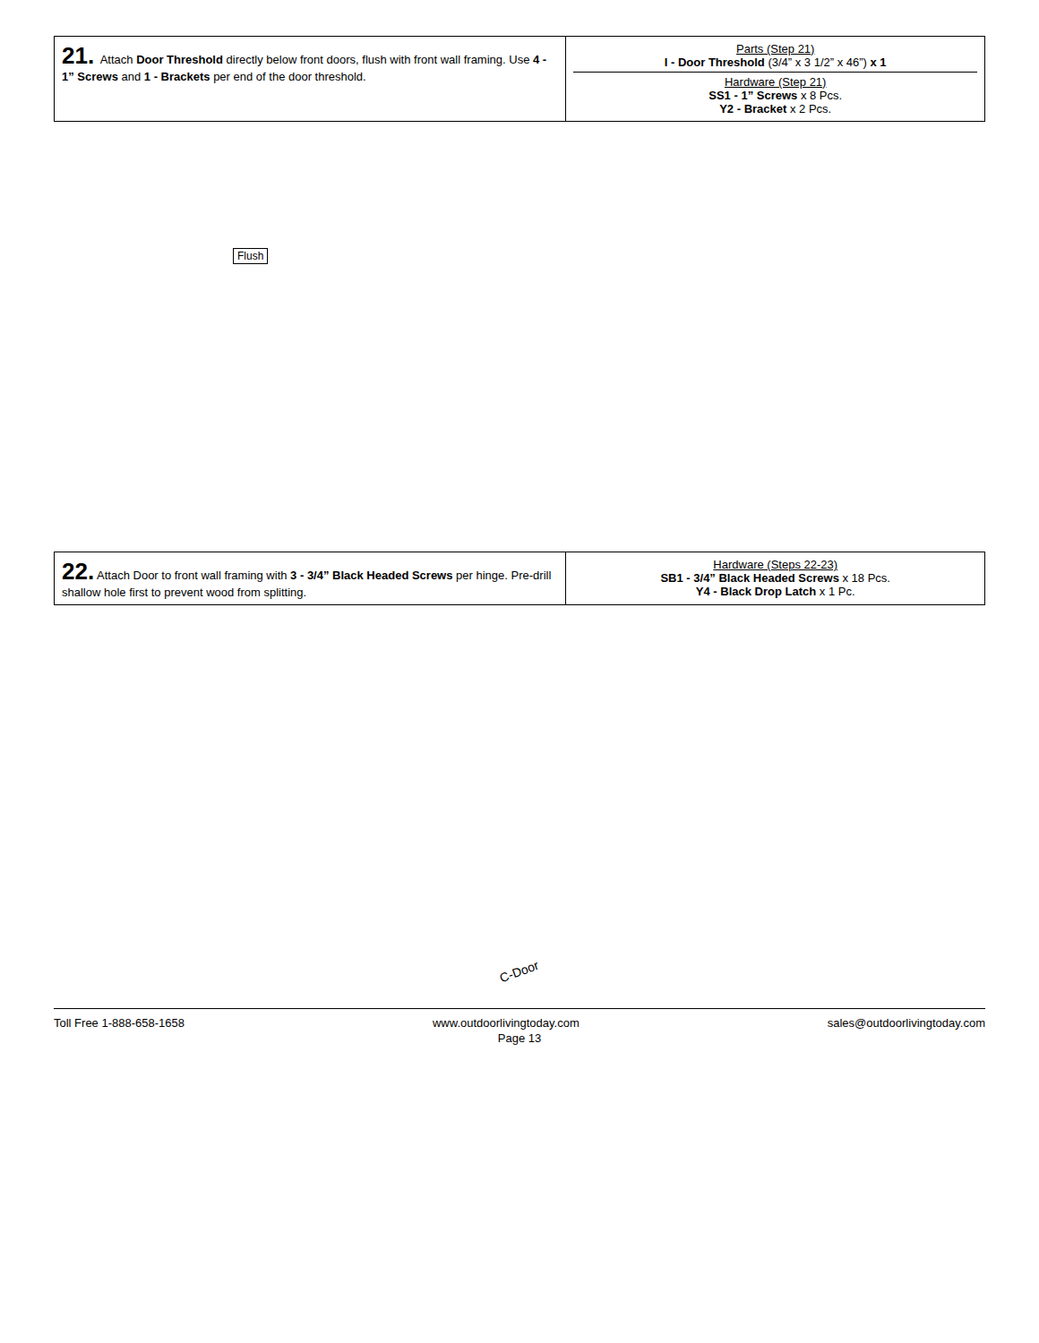| 21. Attach Door Threshold directly below front doors, flush with front wall framing. Use 4 - 1” Screws and 1 - Brackets per end of the door threshold. | Parts (Step 21) I - Door Threshold (3/4” x 3 1/2” x 46”) x 1 Hardware (Step 21) SS1 - 1” Screws x 8 Pcs. Y2 - Bracket x 2 Pcs. |
Flush
| 22. Attach Door to front wall framing with 3 - 3/4” Black Headed Screws per hinge. Pre-drill shallow hole first to prevent wood from splitting. | Hardware (Steps 22-23) SB1 - 3/4” Black Headed Screws x 18 Pcs. Y4 - Black Drop Latch x 1 Pc. |
C-Door
Toll Free 1-888-658-1658 www.outdoorlivingtoday.com sales@outdoorlivingtoday.com
Page 13